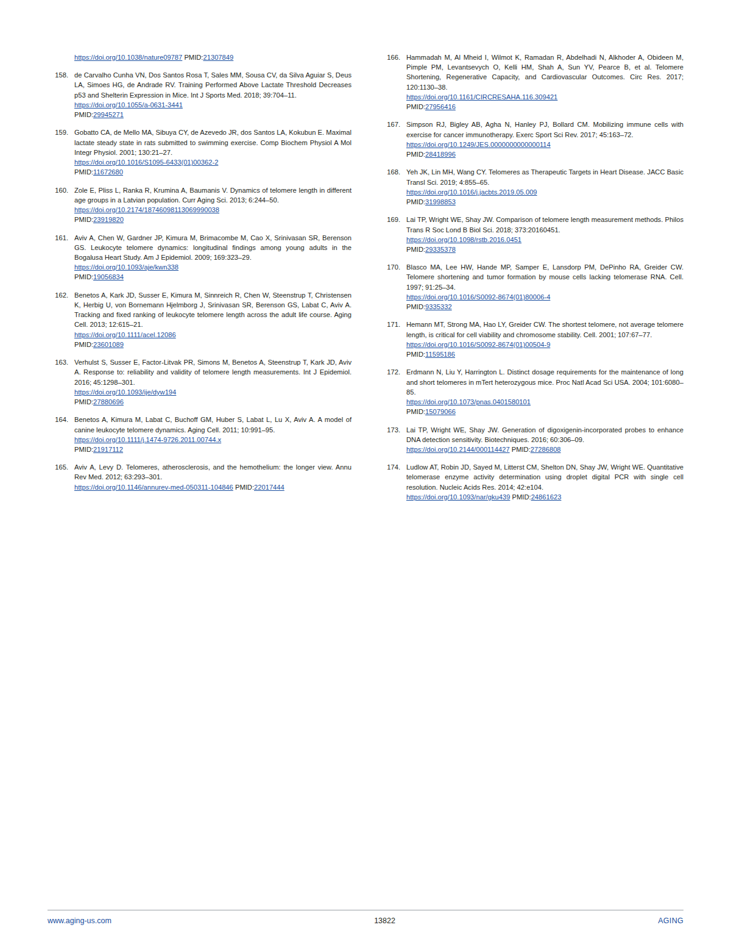https://doi.org/10.1038/nature09787 PMID:21307849
158. de Carvalho Cunha VN, Dos Santos Rosa T, Sales MM, Sousa CV, da Silva Aguiar S, Deus LA, Simoes HG, de Andrade RV. Training Performed Above Lactate Threshold Decreases p53 and Shelterin Expression in Mice. Int J Sports Med. 2018; 39:704–11.
https://doi.org/10.1055/a-0631-3441
PMID:29945271
159. Gobatto CA, de Mello MA, Sibuya CY, de Azevedo JR, dos Santos LA, Kokubun E. Maximal lactate steady state in rats submitted to swimming exercise. Comp Biochem Physiol A Mol Integr Physiol. 2001; 130:21–27.
https://doi.org/10.1016/S1095-6433(01)00362-2
PMID:11672680
160. Zole E, Pliss L, Ranka R, Krumina A, Baumanis V. Dynamics of telomere length in different age groups in a Latvian population. Curr Aging Sci. 2013; 6:244–50.
https://doi.org/10.2174/18746098113069990038
PMID:23919820
161. Aviv A, Chen W, Gardner JP, Kimura M, Brimacombe M, Cao X, Srinivasan SR, Berenson GS. Leukocyte telomere dynamics: longitudinal findings among young adults in the Bogalusa Heart Study. Am J Epidemiol. 2009; 169:323–29.
https://doi.org/10.1093/aje/kwn338
PMID:19056834
162. Benetos A, Kark JD, Susser E, Kimura M, Sinnreich R, Chen W, Steenstrup T, Christensen K, Herbig U, von Bornemann Hjelmborg J, Srinivasan SR, Berenson GS, Labat C, Aviv A. Tracking and fixed ranking of leukocyte telomere length across the adult life course. Aging Cell. 2013; 12:615–21.
https://doi.org/10.1111/acel.12086
PMID:23601089
163. Verhulst S, Susser E, Factor-Litvak PR, Simons M, Benetos A, Steenstrup T, Kark JD, Aviv A. Response to: reliability and validity of telomere length measurements. Int J Epidemiol. 2016; 45:1298–301.
https://doi.org/10.1093/ije/dyw194
PMID:27880696
164. Benetos A, Kimura M, Labat C, Buchoff GM, Huber S, Labat L, Lu X, Aviv A. A model of canine leukocyte telomere dynamics. Aging Cell. 2011; 10:991–95.
https://doi.org/10.1111/j.1474-9726.2011.00744.x
PMID:21917112
165. Aviv A, Levy D. Telomeres, atherosclerosis, and the hemothelium: the longer view. Annu Rev Med. 2012; 63:293–301.
https://doi.org/10.1146/annurev-med-050311-104846 PMID:22017444
166. Hammadah M, Al Mheid I, Wilmot K, Ramadan R, Abdelhadi N, Alkhoder A, Obideen M, Pimple PM, Levantsevych O, Kelli HM, Shah A, Sun YV, Pearce B, et al. Telomere Shortening, Regenerative Capacity, and Cardiovascular Outcomes. Circ Res. 2017; 120:1130–38.
https://doi.org/10.1161/CIRCRESAHA.116.309421
PMID:27956416
167. Simpson RJ, Bigley AB, Agha N, Hanley PJ, Bollard CM. Mobilizing immune cells with exercise for cancer immunotherapy. Exerc Sport Sci Rev. 2017; 45:163–72.
https://doi.org/10.1249/JES.0000000000000114
PMID:28418996
168. Yeh JK, Lin MH, Wang CY. Telomeres as Therapeutic Targets in Heart Disease. JACC Basic Transl Sci. 2019; 4:855–65.
https://doi.org/10.1016/j.jacbts.2019.05.009
PMID:31998853
169. Lai TP, Wright WE, Shay JW. Comparison of telomere length measurement methods. Philos Trans R Soc Lond B Biol Sci. 2018; 373:20160451.
https://doi.org/10.1098/rstb.2016.0451
PMID:29335378
170. Blasco MA, Lee HW, Hande MP, Samper E, Lansdorp PM, DePinho RA, Greider CW. Telomere shortening and tumor formation by mouse cells lacking telomerase RNA. Cell. 1997; 91:25–34.
https://doi.org/10.1016/S0092-8674(01)80006-4
PMID:9335332
171. Hemann MT, Strong MA, Hao LY, Greider CW. The shortest telomere, not average telomere length, is critical for cell viability and chromosome stability. Cell. 2001; 107:67–77.
https://doi.org/10.1016/S0092-8674(01)00504-9
PMID:11595186
172. Erdmann N, Liu Y, Harrington L. Distinct dosage requirements for the maintenance of long and short telomeres in mTert heterozygous mice. Proc Natl Acad Sci USA. 2004; 101:6080–85.
https://doi.org/10.1073/pnas.0401580101
PMID:15079066
173. Lai TP, Wright WE, Shay JW. Generation of digoxigenin-incorporated probes to enhance DNA detection sensitivity. Biotechniques. 2016; 60:306–09.
https://doi.org/10.2144/000114427 PMID:27286808
174. Ludlow AT, Robin JD, Sayed M, Litterst CM, Shelton DN, Shay JW, Wright WE. Quantitative telomerase enzyme activity determination using droplet digital PCR with single cell resolution. Nucleic Acids Res. 2014; 42:e104.
https://doi.org/10.1093/nar/gku439 PMID:24861623
www.aging-us.com
13822
AGING